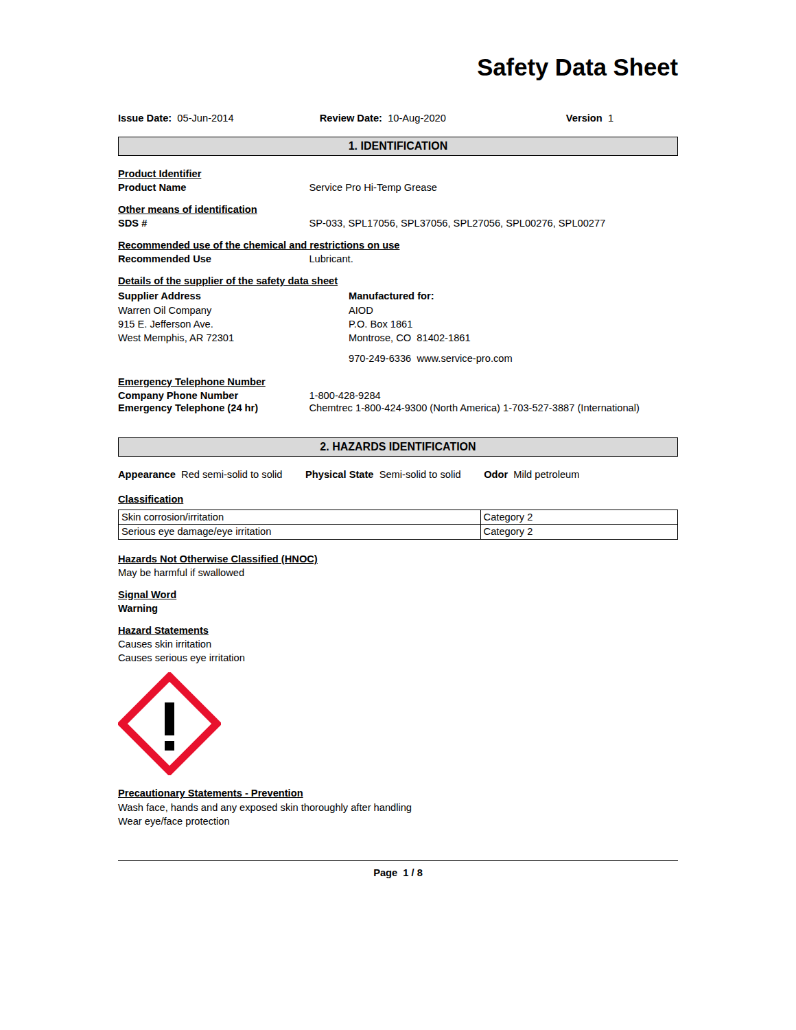Safety Data Sheet
Issue Date: 05-Jun-2014
Review Date: 10-Aug-2020
Version 1
1. IDENTIFICATION
Product Identifier
Product Name
Service Pro Hi-Temp Grease
Other means of identification
SDS #
SP-033, SPL17056, SPL37056, SPL27056, SPL00276, SPL00277
Recommended use of the chemical and restrictions on use
Recommended Use
Lubricant.
Details of the supplier of the safety data sheet
Supplier Address
Warren Oil Company
915 E. Jefferson Ave.
West Memphis, AR 72301
Manufactured for:
AIOD
P.O. Box 1861
Montrose, CO 81402-1861
970-249-6336 www.service-pro.com
Emergency Telephone Number
Company Phone Number
1-800-428-9284
Emergency Telephone (24 hr)
Chemtrec 1-800-424-9300 (North America) 1-703-527-3887 (International)
2. HAZARDS IDENTIFICATION
Appearance Red semi-solid to solid
Physical State Semi-solid to solid
Odor Mild petroleum
Classification
| Skin corrosion/irritation | Category 2 |
| Serious eye damage/eye irritation | Category 2 |
Hazards Not Otherwise Classified (HNOC)
May be harmful if swallowed
Signal Word
Warning
Hazard Statements
Causes skin irritation
Causes serious eye irritation
Precautionary Statements - Prevention
Wash face, hands and any exposed skin thoroughly after handling
Wear eye/face protection
Page 1 / 8